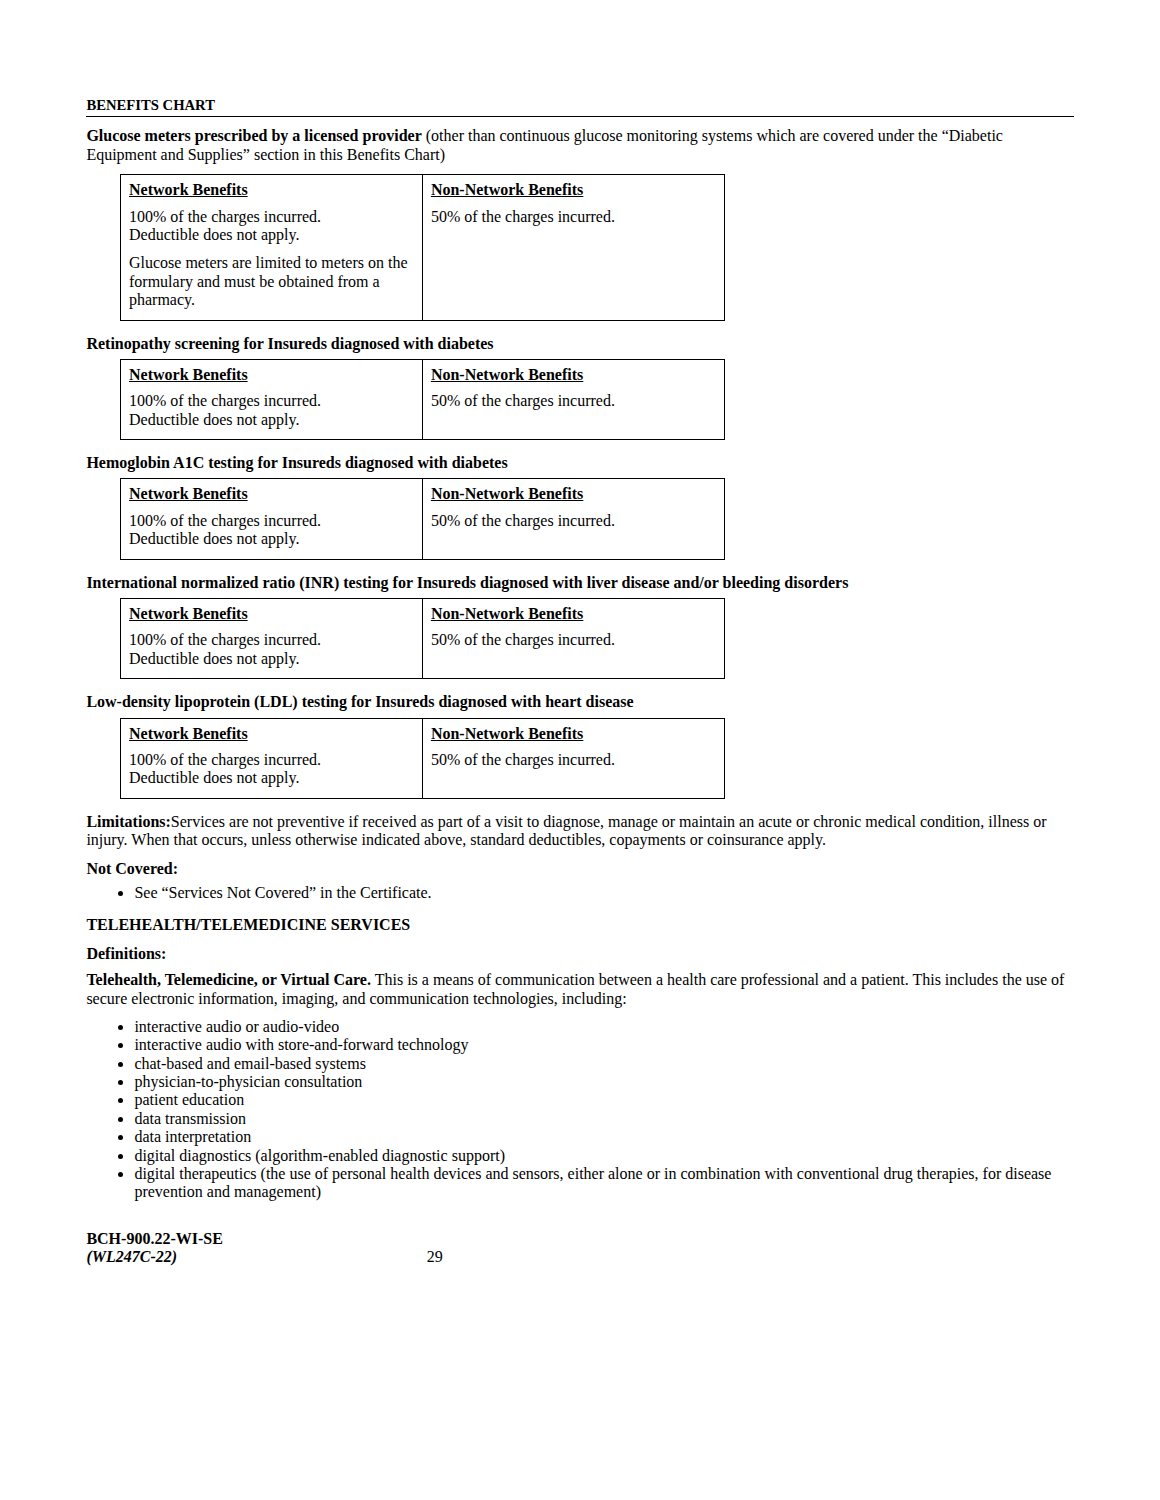BENEFITS CHART
Glucose meters prescribed by a licensed provider (other than continuous glucose monitoring systems which are covered under the “Diabetic Equipment and Supplies” section in this Benefits Chart)
| Network Benefits 100% of the charges incurred. Deductible does not apply. Glucose meters are limited to meters on the formulary and must be obtained from a pharmacy. | Non-Network Benefits 50% of the charges incurred. |
Retinopathy screening for Insureds diagnosed with diabetes
| Network Benefits 100% of the charges incurred. Deductible does not apply. | Non-Network Benefits 50% of the charges incurred. |
Hemoglobin A1C testing for Insureds diagnosed with diabetes
| Network Benefits 100% of the charges incurred. Deductible does not apply. | Non-Network Benefits 50% of the charges incurred. |
International normalized ratio (INR) testing for Insureds diagnosed with liver disease and/or bleeding disorders
| Network Benefits 100% of the charges incurred. Deductible does not apply. | Non-Network Benefits 50% of the charges incurred. |
Low-density lipoprotein (LDL) testing for Insureds diagnosed with heart disease
| Network Benefits 100% of the charges incurred. Deductible does not apply. | Non-Network Benefits 50% of the charges incurred. |
Limitations: Services are not preventive if received as part of a visit to diagnose, manage or maintain an acute or chronic medical condition, illness or injury. When that occurs, unless otherwise indicated above, standard deductibles, copayments or coinsurance apply.
Not Covered:
See “Services Not Covered” in the Certificate.
TELEHEALTH/TELEMEDICINE SERVICES
Definitions:
Telehealth, Telemedicine, or Virtual Care. This is a means of communication between a health care professional and a patient. This includes the use of secure electronic information, imaging, and communication technologies, including:
interactive audio or audio-video
interactive audio with store-and-forward technology
chat-based and email-based systems
physician-to-physician consultation
patient education
data transmission
data interpretation
digital diagnostics (algorithm-enabled diagnostic support)
digital therapeutics (the use of personal health devices and sensors, either alone or in combination with conventional drug therapies, for disease prevention and management)
BCH-900.22-WI-SE
(WL247C-22) 29